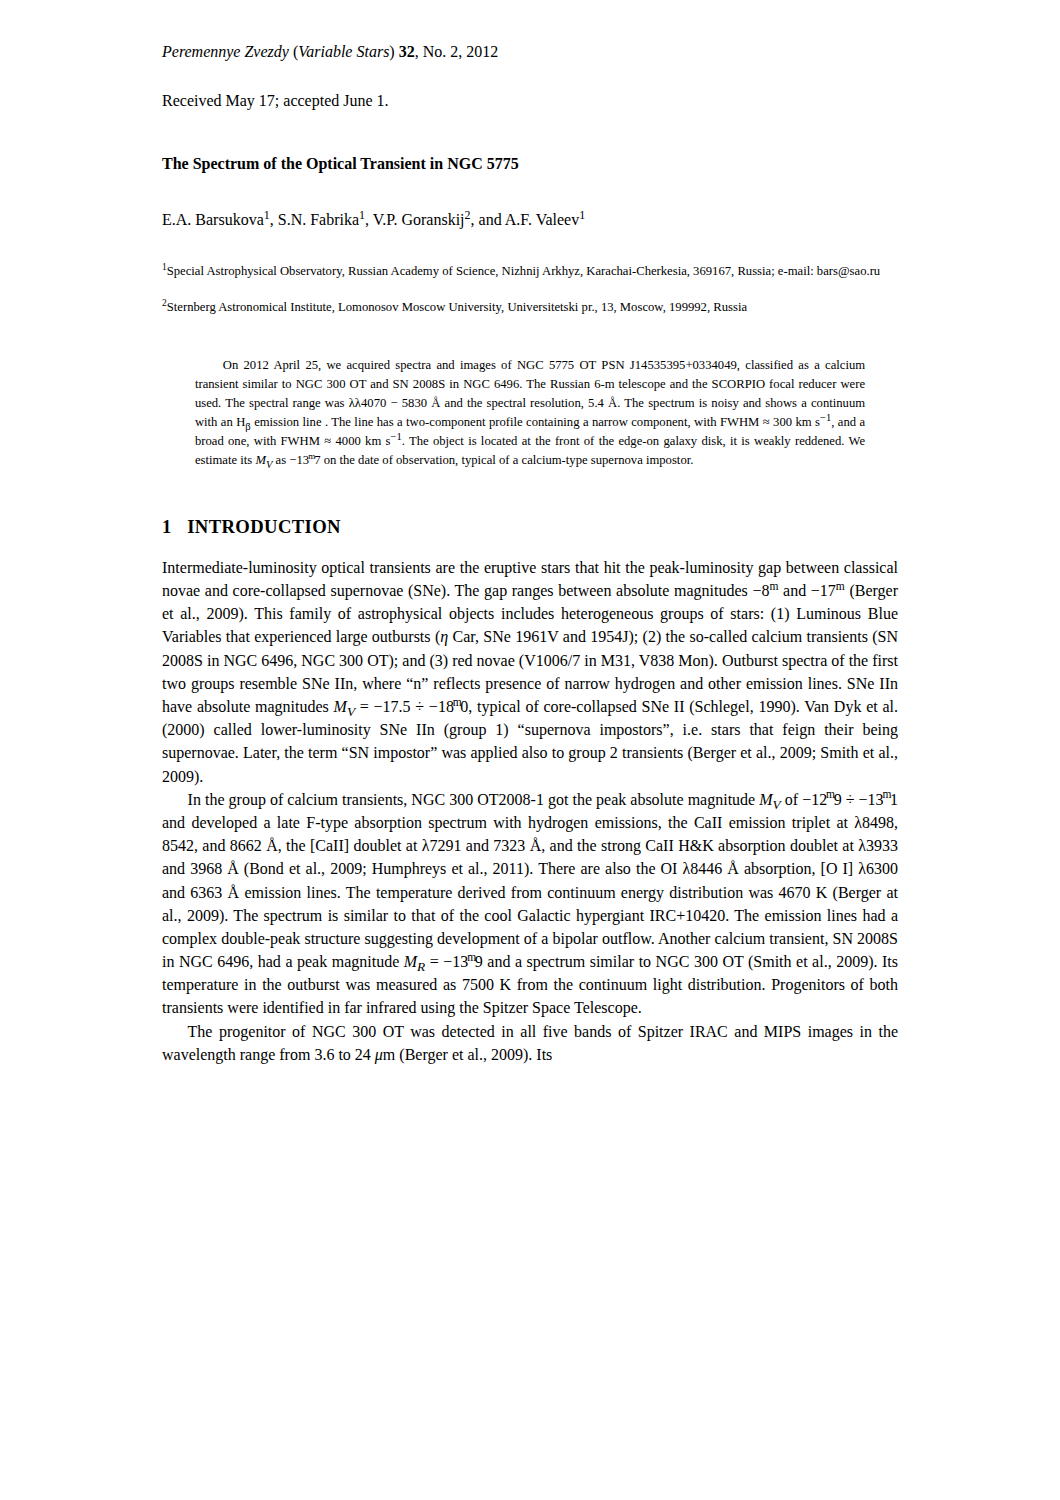Peremennye Zvezdy (Variable Stars) 32, No. 2, 2012
Received May 17; accepted June 1.
The Spectrum of the Optical Transient in NGC 5775
E.A. Barsukova1, S.N. Fabrika1, V.P. Goranskij2, and A.F. Valeev1
1Special Astrophysical Observatory, Russian Academy of Science, Nizhnij Arkhyz, Karachai-Cherkesia, 369167, Russia; e-mail: bars@sao.ru
2Sternberg Astronomical Institute, Lomonosov Moscow University, Universitetski pr., 13, Moscow, 199992, Russia
On 2012 April 25, we acquired spectra and images of NGC 5775 OT PSN J14535395+0334049, classified as a calcium transient similar to NGC 300 OT and SN 2008S in NGC 6496. The Russian 6-m telescope and the SCORPIO focal reducer were used. The spectral range was λλ4070 − 5830 Å and the spectral resolution, 5.4 Å. The spectrum is noisy and shows a continuum with an Hβ emission line . The line has a two-component profile containing a narrow component, with FWHM ≈ 300 km s−1, and a broad one, with FWHM ≈ 4000 km s−1. The object is located at the front of the edge-on galaxy disk, it is weakly reddened. We estimate its MV as −13m7 on the date of observation, typical of a calcium-type supernova impostor.
1 INTRODUCTION
Intermediate-luminosity optical transients are the eruptive stars that hit the peak-luminosity gap between classical novae and core-collapsed supernovae (SNe). The gap ranges between absolute magnitudes −8m and −17m (Berger et al., 2009). This family of astrophysical objects includes heterogeneous groups of stars: (1) Luminous Blue Variables that experienced large outbursts (η Car, SNe 1961V and 1954J); (2) the so-called calcium transients (SN 2008S in NGC 6496, NGC 300 OT); and (3) red novae (V1006/7 in M31, V838 Mon). Outburst spectra of the first two groups resemble SNe IIn, where “n” reflects presence of narrow hydrogen and other emission lines. SNe IIn have absolute magnitudes MV = −17.5 ÷ −18m0, typical of core-collapsed SNe II (Schlegel, 1990). Van Dyk et al. (2000) called lower-luminosity SNe IIn (group 1) “supernova impostors”, i.e. stars that feign their being supernovae. Later, the term “SN impostor” was applied also to group 2 transients (Berger et al., 2009; Smith et al., 2009).
In the group of calcium transients, NGC 300 OT2008-1 got the peak absolute magnitude MV of −12m9 ÷ −13m1 and developed a late F-type absorption spectrum with hydrogen emissions, the CaII emission triplet at λ8498, 8542, and 8662 Å, the [CaII] doublet at λ7291 and 7323 Å, and the strong CaII H&K absorption doublet at λ3933 and 3968 Å (Bond et al., 2009; Humphreys et al., 2011). There are also the OI λ8446 Å absorption, [O I] λ6300 and 6363 Å emission lines. The temperature derived from continuum energy distribution was 4670 K (Berger at al., 2009). The spectrum is similar to that of the cool Galactic hypergiant IRC+10420. The emission lines had a complex double-peak structure suggesting development of a bipolar outflow. Another calcium transient, SN 2008S in NGC 6496, had a peak magnitude MR = −13m9 and a spectrum similar to NGC 300 OT (Smith et al., 2009). Its temperature in the outburst was measured as 7500 K from the continuum light distribution. Progenitors of both transients were identified in far infrared using the Spitzer Space Telescope.
The progenitor of NGC 300 OT was detected in all five bands of Spitzer IRAC and MIPS images in the wavelength range from 3.6 to 24 μm (Berger et al., 2009). Its